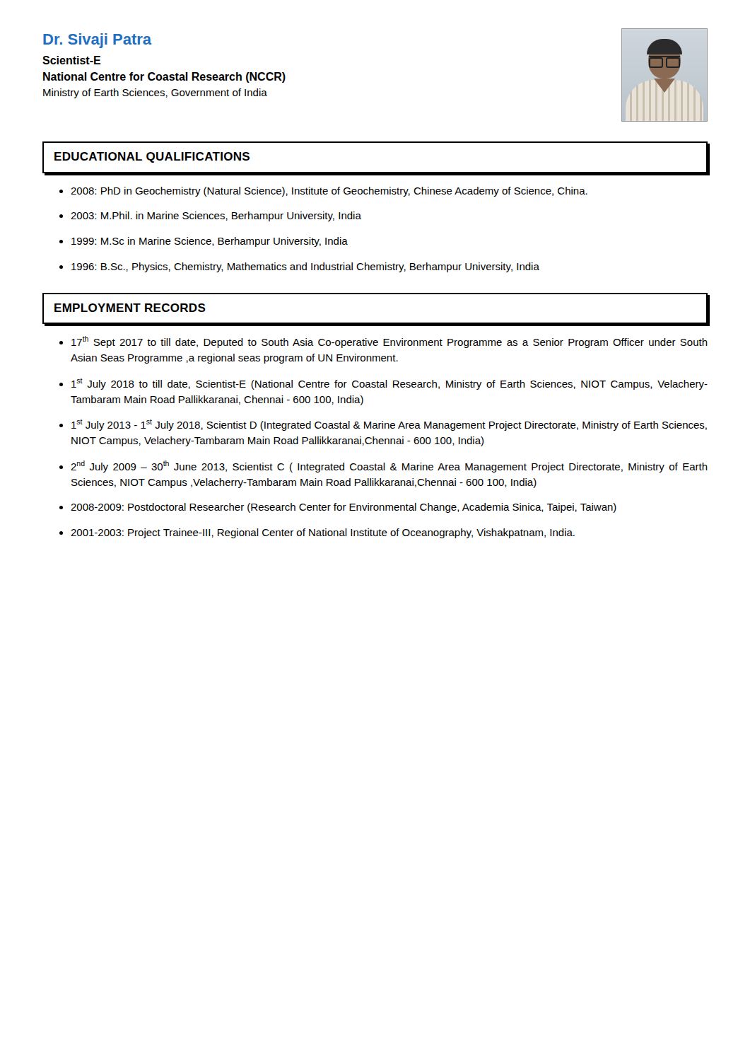Dr. Sivaji Patra
Scientist-E
National Centre for Coastal Research (NCCR)
Ministry of Earth Sciences, Government of India
EDUCATIONAL QUALIFICATIONS
2008: PhD in Geochemistry (Natural Science), Institute of Geochemistry, Chinese Academy of Science, China.
2003: M.Phil. in Marine Sciences, Berhampur University, India
1999: M.Sc in Marine Science, Berhampur University, India
1996: B.Sc., Physics, Chemistry, Mathematics and Industrial Chemistry, Berhampur University, India
EMPLOYMENT RECORDS
17th Sept 2017 to till date, Deputed to South Asia Co-operative Environment Programme as a Senior Program Officer under South Asian Seas Programme ,a regional seas program of UN Environment.
1st July 2018 to till date, Scientist-E (National Centre for Coastal Research, Ministry of Earth Sciences, NIOT Campus, Velachery-Tambaram Main Road Pallikkaranai, Chennai - 600 100, India)
1st July 2013 - 1st July 2018, Scientist D (Integrated Coastal & Marine Area Management Project Directorate, Ministry of Earth Sciences, NIOT Campus, Velachery-Tambaram Main Road Pallikkaranai,Chennai - 600 100, India)
2nd July 2009 – 30th June 2013, Scientist C ( Integrated Coastal & Marine Area Management Project Directorate, Ministry of Earth Sciences, NIOT Campus ,Velacherry-Tambaram Main Road Pallikkaranai,Chennai - 600 100, India)
2008-2009: Postdoctoral Researcher (Research Center for Environmental Change, Academia Sinica, Taipei, Taiwan)
2001-2003: Project Trainee-III, Regional Center of National Institute of Oceanography, Vishakpatnam, India.